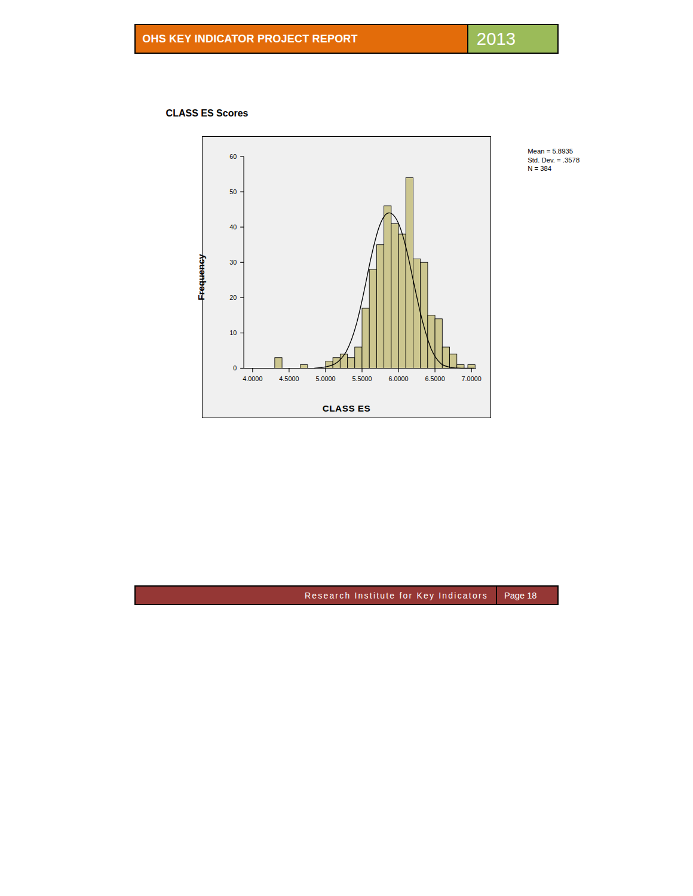OHS KEY INDICATOR PROJECT REPORT
2013
CLASS ES Scores
Frequency
Mean = 5.8935
Std. Dev. = .3578
N = 384
0 10 20 30 40 50 60 4.0000 4.5000 5.0000 5.5000 6.0000 6.5000 7.0000
CLASS ES
Research Institute for Key Indicators
Page 18